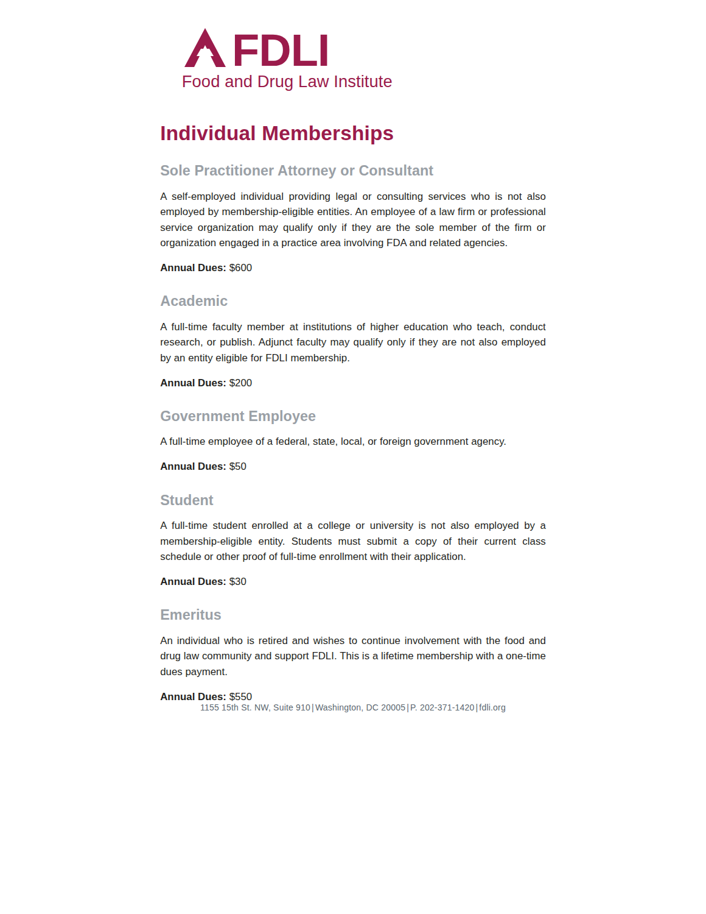FDLI
Food and Drug Law Institute
Individual Memberships
Sole Practitioner Attorney or Consultant
A self-employed individual providing legal or consulting services who is not also employed by membership-eligible entities. An employee of a law firm or professional service organization may qualify only if they are the sole member of the firm or organization engaged in a practice area involving FDA and related agencies.
Annual Dues: $600
Academic
A full-time faculty member at institutions of higher education who teach, conduct research, or publish. Adjunct faculty may qualify only if they are not also employed by an entity eligible for FDLI membership.
Annual Dues: $200
Government Employee
A full-time employee of a federal, state, local, or foreign government agency.
Annual Dues: $50
Student
A full-time student enrolled at a college or university is not also employed by a membership-eligible entity. Students must submit a copy of their current class schedule or other proof of full-time enrollment with their application.
Annual Dues: $30
Emeritus
An individual who is retired and wishes to continue involvement with the food and drug law community and support FDLI. This is a lifetime membership with a one-time dues payment.
Annual Dues: $550
1155 15th St. NW, Suite 910|Washington, DC 20005|P. 202-371-1420|fdli.org